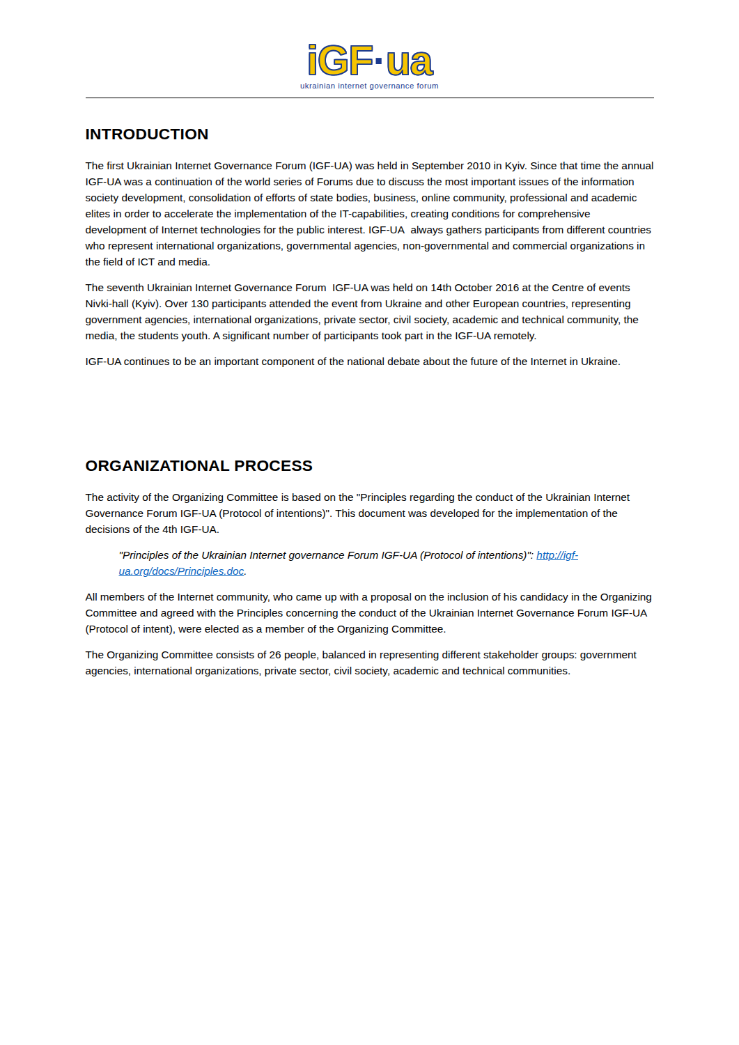iGF·ua
ukrainian internet governance forum
INTRODUCTION
The first Ukrainian Internet Governance Forum (IGF-UA) was held in September 2010 in Kyiv. Since that time the annual IGF-UA was a continuation of the world series of Forums due to discuss the most important issues of the information society development, consolidation of efforts of state bodies, business, online community, professional and academic elites in order to accelerate the implementation of the IT-capabilities, creating conditions for comprehensive development of Internet technologies for the public interest. IGF-UA always gathers participants from different countries who represent international organizations, governmental agencies, non-governmental and commercial organizations in the field of ICT and media.
The seventh Ukrainian Internet Governance Forum IGF-UA was held on 14th October 2016 at the Centre of events Nivki-hall (Kyiv). Over 130 participants attended the event from Ukraine and other European countries, representing government agencies, international organizations, private sector, civil society, academic and technical community, the media, the students youth. A significant number of participants took part in the IGF-UA remotely.
IGF-UA continues to be an important component of the national debate about the future of the Internet in Ukraine.
ORGANIZATIONAL PROCESS
The activity of the Organizing Committee is based on the "Principles regarding the conduct of the Ukrainian Internet Governance Forum IGF-UA (Protocol of intentions)". This document was developed for the implementation of the decisions of the 4th IGF-UA.
"Principles of the Ukrainian Internet governance Forum IGF-UA (Protocol of intentions)": http://igf-ua.org/docs/Principles.doc.
All members of the Internet community, who came up with a proposal on the inclusion of his candidacy in the Organizing Committee and agreed with the Principles concerning the conduct of the Ukrainian Internet Governance Forum IGF-UA (Protocol of intent), were elected as a member of the Organizing Committee.
The Organizing Committee consists of 26 people, balanced in representing different stakeholder groups: government agencies, international organizations, private sector, civil society, academic and technical communities.